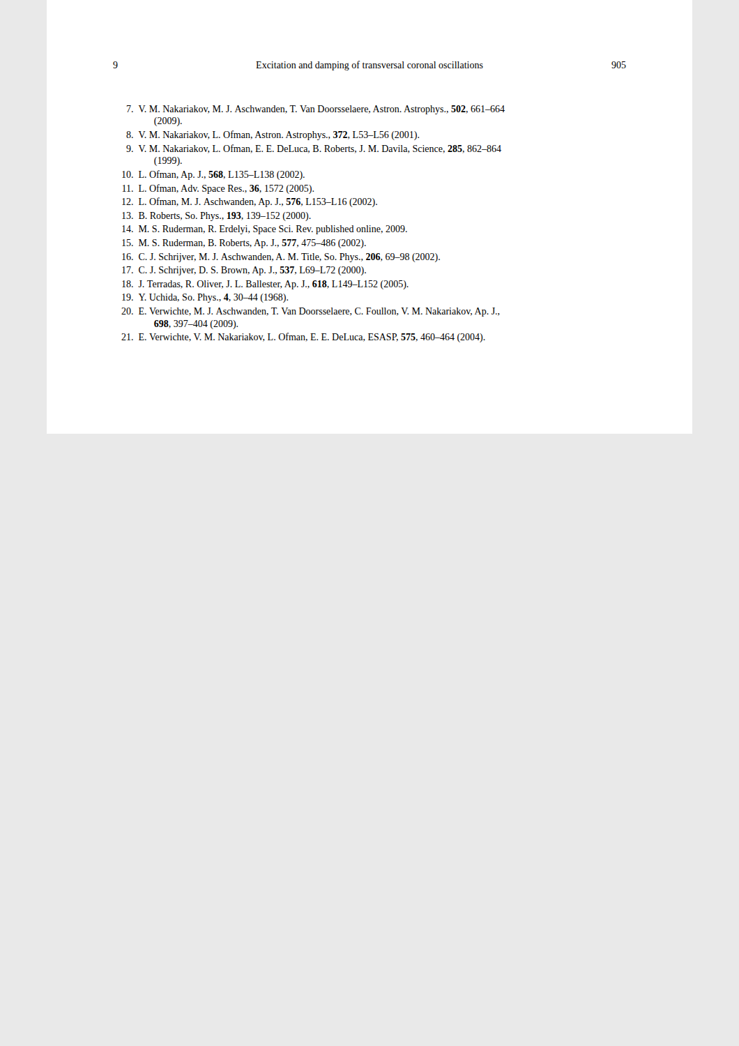9 Excitation and damping of transversal coronal oscillations 905
7. V. M. Nakariakov, M. J. Aschwanden, T. Van Doorsselaere, Astron. Astrophys., 502, 661–664 (2009).
8. V. M. Nakariakov, L. Ofman, Astron. Astrophys., 372, L53–L56 (2001).
9. V. M. Nakariakov, L. Ofman, E. E. DeLuca, B. Roberts, J. M. Davila, Science, 285, 862–864 (1999).
10. L. Ofman, Ap. J., 568, L135–L138 (2002).
11. L. Ofman, Adv. Space Res., 36, 1572 (2005).
12. L. Ofman, M. J. Aschwanden, Ap. J., 576, L153–L16 (2002).
13. B. Roberts, So. Phys., 193, 139–152 (2000).
14. M. S. Ruderman, R. Erdelyi, Space Sci. Rev. published online, 2009.
15. M. S. Ruderman, B. Roberts, Ap. J., 577, 475–486 (2002).
16. C. J. Schrijver, M. J. Aschwanden, A. M. Title, So. Phys., 206, 69–98 (2002).
17. C. J. Schrijver, D. S. Brown, Ap. J., 537, L69–L72 (2000).
18. J. Terradas, R. Oliver, J. L. Ballester, Ap. J., 618, L149–L152 (2005).
19. Y. Uchida, So. Phys., 4, 30–44 (1968).
20. E. Verwichte, M. J. Aschwanden, T. Van Doorsselaere, C. Foullon, V. M. Nakariakov, Ap. J., 698, 397–404 (2009).
21. E. Verwichte, V. M. Nakariakov, L. Ofman, E. E. DeLuca, ESASP, 575, 460–464 (2004).